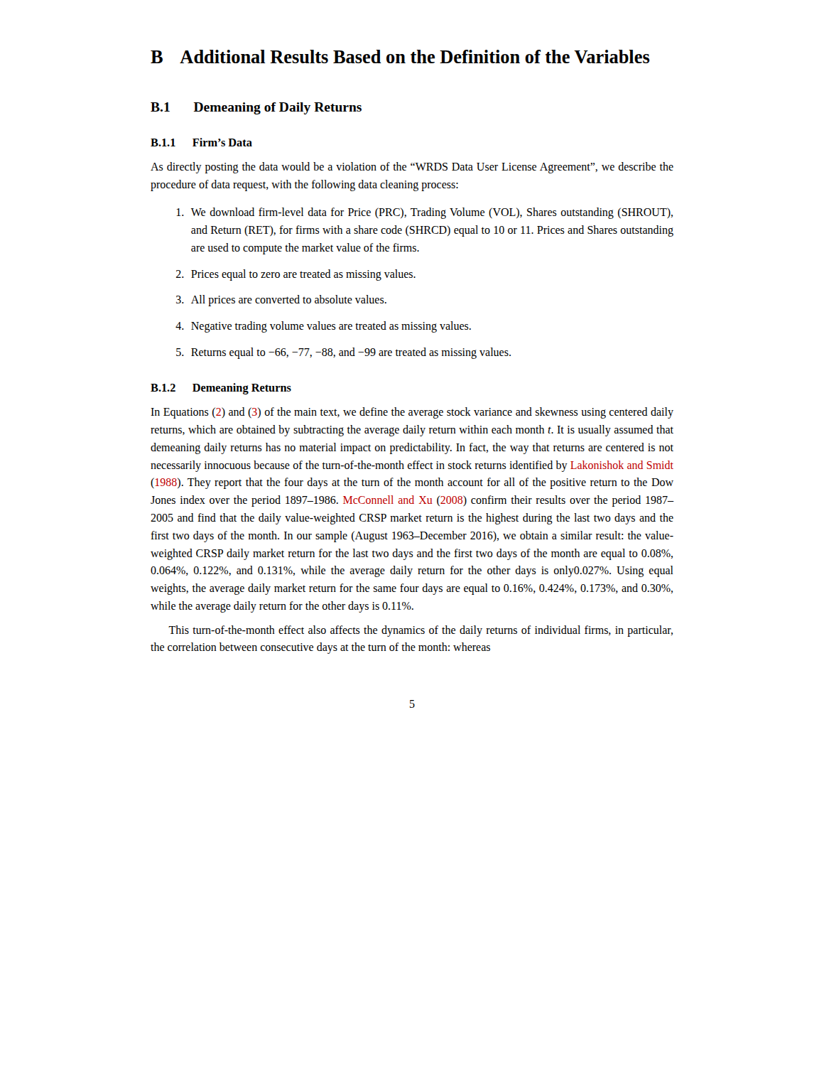BAdditional Results Based on the Definition of the Variables
B.1 Demeaning of Daily Returns
B.1.1 Firm’s Data
As directly posting the data would be a violation of the “WRDS Data User License Agreement”, we describe the procedure of data request, with the following data cleaning process:
We download firm-level data for Price (PRC), Trading Volume (VOL), Shares outstanding (SHROUT), and Return (RET), for firms with a share code (SHRCD) equal to 10 or 11. Prices and Shares outstanding are used to compute the market value of the firms.
Prices equal to zero are treated as missing values.
All prices are converted to absolute values.
Negative trading volume values are treated as missing values.
Returns equal to −66, −77, −88, and −99 are treated as missing values.
B.1.2 Demeaning Returns
In Equations (2) and (3) of the main text, we define the average stock variance and skewness using centered daily returns, which are obtained by subtracting the average daily return within each month t. It is usually assumed that demeaning daily returns has no material impact on predictability. In fact, the way that returns are centered is not necessarily innocuous because of the turn-of-the-month effect in stock returns identified by Lakonishok and Smidt (1988). They report that the four days at the turn of the month account for all of the positive return to the Dow Jones index over the period 1897–1986. McConnell and Xu (2008) confirm their results over the period 1987–2005 and find that the daily value-weighted CRSP market return is the highest during the last two days and the first two days of the month. In our sample (August 1963–December 2016), we obtain a similar result: the value-weighted CRSP daily market return for the last two days and the first two days of the month are equal to 0.08%, 0.064%, 0.122%, and 0.131%, while the average daily return for the other days is only0.027%. Using equal weights, the average daily market return for the same four days are equal to 0.16%, 0.424%, 0.173%, and 0.30%, while the average daily return for the other days is 0.11%.
This turn-of-the-month effect also affects the dynamics of the daily returns of individual firms, in particular, the correlation between consecutive days at the turn of the month: whereas
5